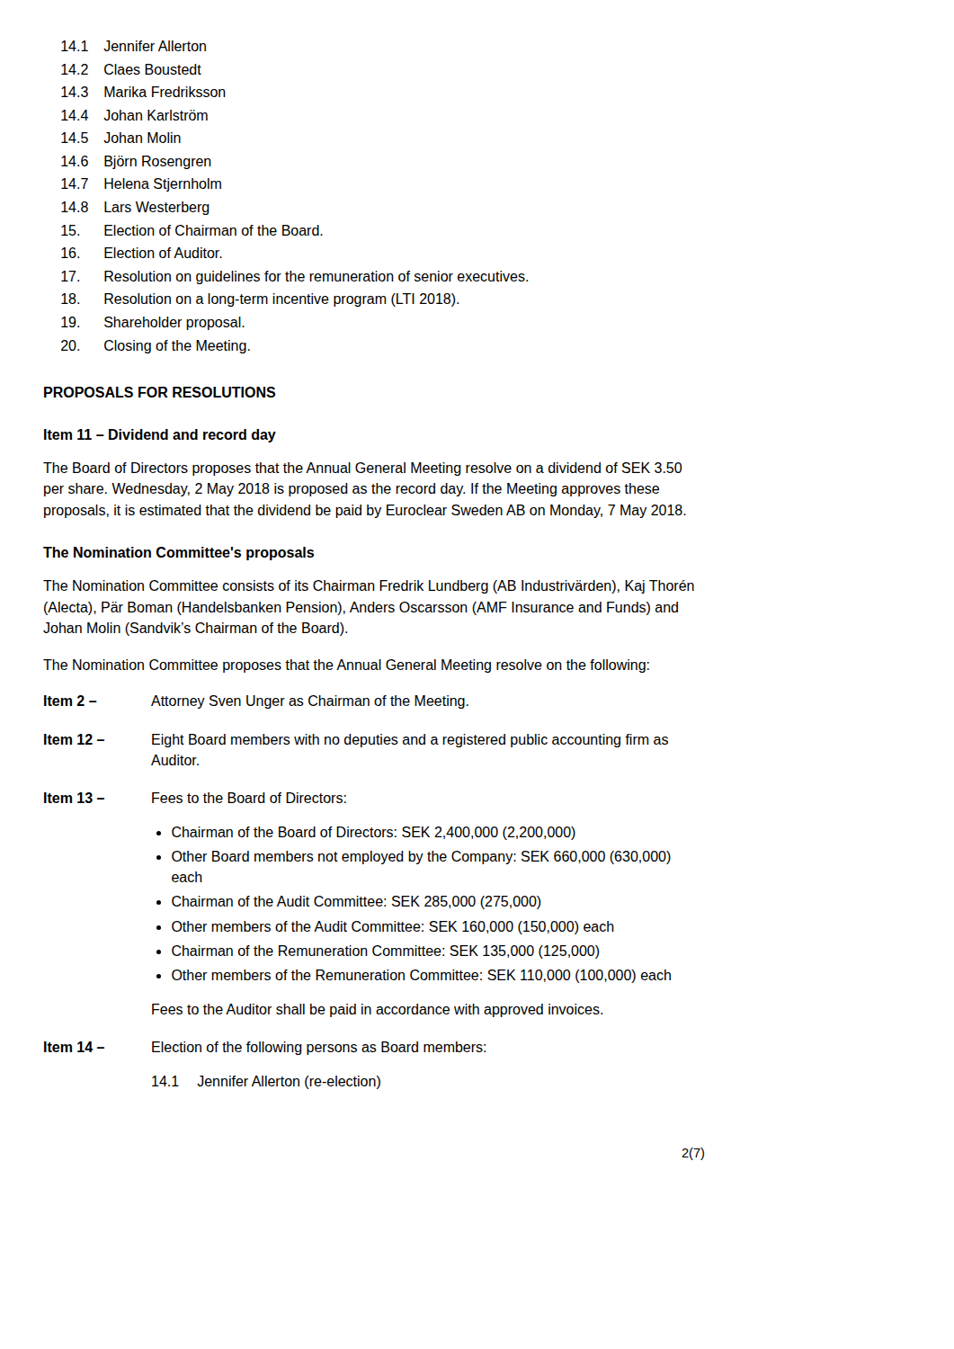14.1 Jennifer Allerton
14.2 Claes Boustedt
14.3 Marika Fredriksson
14.4 Johan Karlström
14.5 Johan Molin
14.6 Björn Rosengren
14.7 Helena Stjernholm
14.8 Lars Westerberg
15. Election of Chairman of the Board.
16. Election of Auditor.
17. Resolution on guidelines for the remuneration of senior executives.
18. Resolution on a long-term incentive program (LTI 2018).
19. Shareholder proposal.
20. Closing of the Meeting.
PROPOSALS FOR RESOLUTIONS
Item 11 – Dividend and record day
The Board of Directors proposes that the Annual General Meeting resolve on a dividend of SEK 3.50 per share. Wednesday, 2 May 2018 is proposed as the record day. If the Meeting approves these proposals, it is estimated that the dividend be paid by Euroclear Sweden AB on Monday, 7 May 2018.
The Nomination Committee's proposals
The Nomination Committee consists of its Chairman Fredrik Lundberg (AB Industrivärden), Kaj Thorén (Alecta), Pär Boman (Handelsbanken Pension), Anders Oscarsson (AMF Insurance and Funds) and Johan Molin (Sandvik’s Chairman of the Board).
The Nomination Committee proposes that the Annual General Meeting resolve on the following:
Item 2 –
Attorney Sven Unger as Chairman of the Meeting.
Item 12 –
Eight Board members with no deputies and a registered public accounting firm as Auditor.
Item 13 –
Fees to the Board of Directors:
Chairman of the Board of Directors: SEK 2,400,000 (2,200,000)
Other Board members not employed by the Company: SEK 660,000 (630,000) each
Chairman of the Audit Committee: SEK 285,000 (275,000)
Other members of the Audit Committee: SEK 160,000 (150,000) each
Chairman of the Remuneration Committee: SEK 135,000 (125,000)
Other members of the Remuneration Committee: SEK 110,000 (100,000) each
Fees to the Auditor shall be paid in accordance with approved invoices.
Item 14 –
Election of the following persons as Board members:
14.1 Jennifer Allerton (re-election)
2(7)